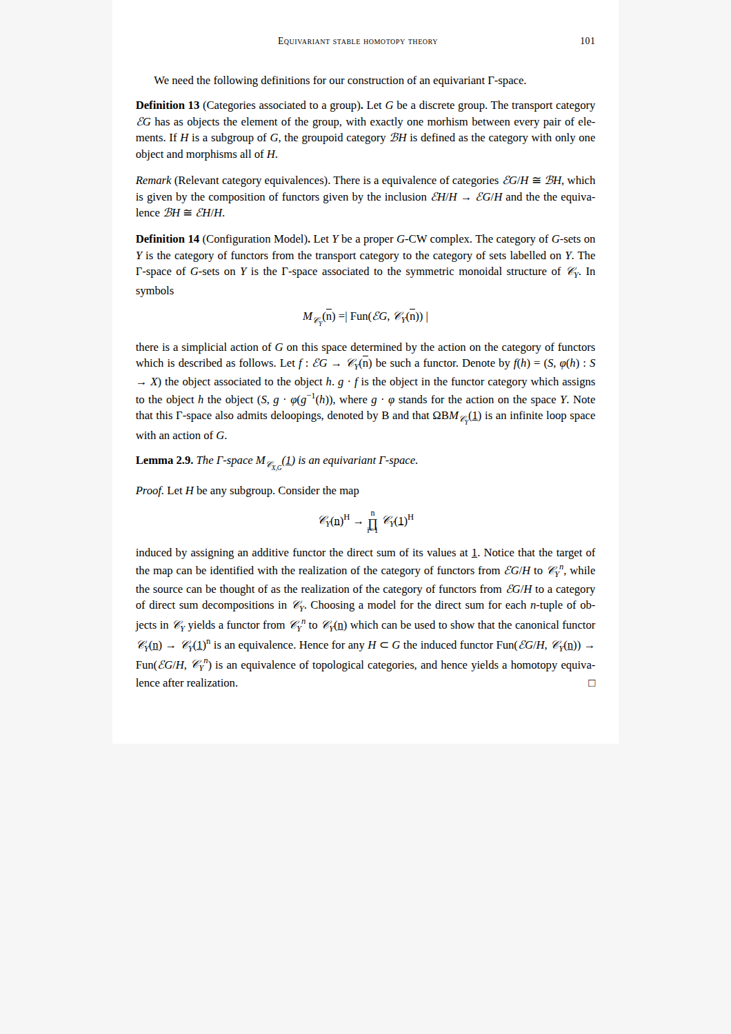Equivariant stable homotopy theory 101
We need the following definitions for our construction of an equivariant Γ-space.
Definition 13 (Categories associated to a group). Let G be a discrete group. The transport category ℰG has as objects the element of the group, with exactly one morhism between every pair of elements. If H is a subgroup of G, the groupoid category ℬH is defined as the category with only one object and morphisms all of H.
Remark (Relevant category equivalences). There is a equivalence of categories ℰG/H ≅ ℬH, which is given by the composition of functors given by the inclusion ℰH/H → ℰG/H and the the equivalence ℬH ≅ ℰH/H.
Definition 14 (Configuration Model). Let Y be a proper G-CW complex. The category of G-sets on Y is the category of functors from the transport category to the category of sets labelled on Y. The Γ-space of G-sets on Y is the Γ-space associated to the symmetric monoidal structure of 𝒞Y. In symbols
M𝒞Y(n) =| Fun(ℰG, 𝒞Y(n)) |
there is a simplicial action of G on this space determined by the action on the category of functors which is described as follows. Let f : ℰG → 𝒞Y(n) be such a functor. Denote by f(h) = (S, φ(h) : S → X) the object associated to the object h. g · f is the object in the functor category which assigns to the object h the object (S, g · φ(g−1(h)), where g · φ stands for the action on the space Y. Note that this Γ-space also admits deloopings, denoted by B and that ΩBM𝒞Y(1) is an infinite loop space with an action of G.
Lemma 2.9. The Γ-space M𝒞X,G(1) is an equivariant Γ-space.
Proof. Let H be any subgroup. Consider the map
𝒞Y(n)H → n
∏
i=1 𝒞Y(1)H
induced by assigning an additive functor the direct sum of its values at 1. Notice that the target of the map can be identified with the realization of the category of functors from ℰG/H to 𝒞Yn, while the source can be thought of as the realization of the category of functors from ℰG/H to a category of direct sum decompositions in 𝒞Y. Choosing a model for the direct sum for each n-tuple of objects in 𝒞Y yields a functor from 𝒞Yn to 𝒞Y(n) which can be used to show that the canonical functor 𝒞Y(n) → 𝒞Y(1)n is an equivalence. Hence for any H ⊂ G the induced functor Fun(ℰG/H, 𝒞Y(n)) → Fun(ℰG/H, 𝒞Yn) is an equivalence of topological categories, and hence yields a homotopy equivalence after realization.□